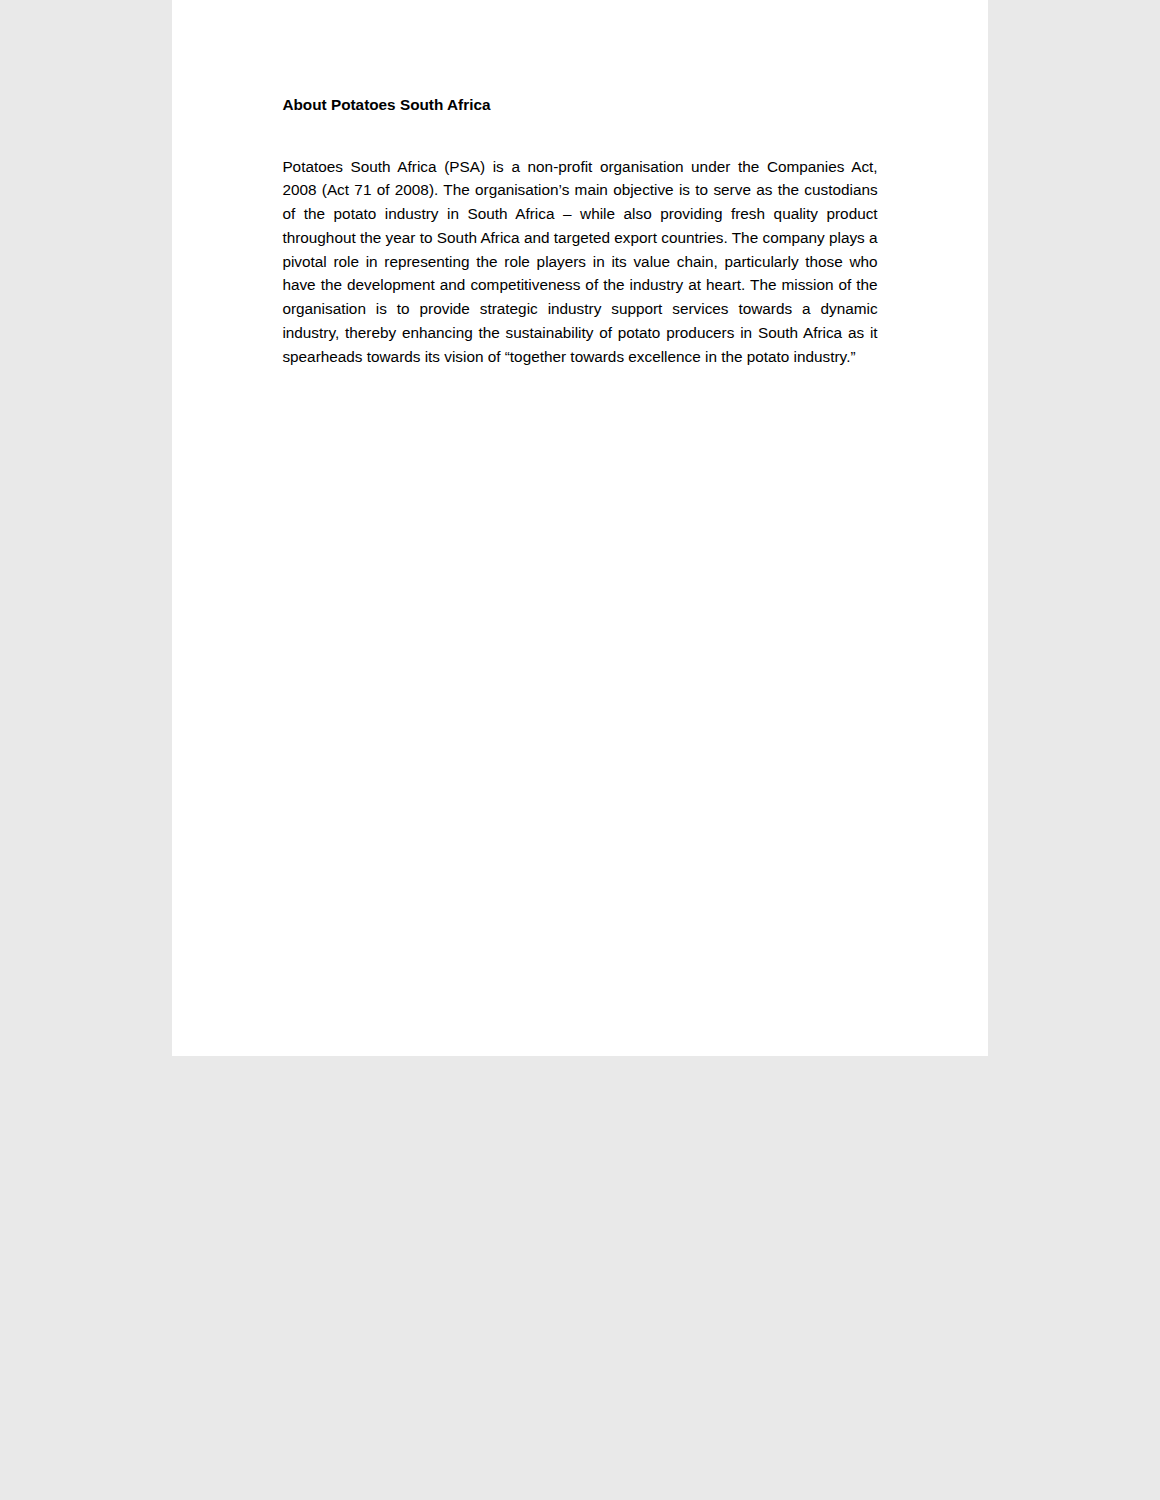About Potatoes South Africa
Potatoes South Africa (PSA) is a non-profit organisation under the Companies Act, 2008 (Act 71 of 2008). The organisation’s main objective is to serve as the custodians of the potato industry in South Africa – while also providing fresh quality product throughout the year to South Africa and targeted export countries. The company plays a pivotal role in representing the role players in its value chain, particularly those who have the development and competitiveness of the industry at heart. The mission of the organisation is to provide strategic industry support services towards a dynamic industry, thereby enhancing the sustainability of potato producers in South Africa as it spearheads towards its vision of “together towards excellence in the potato industry.”